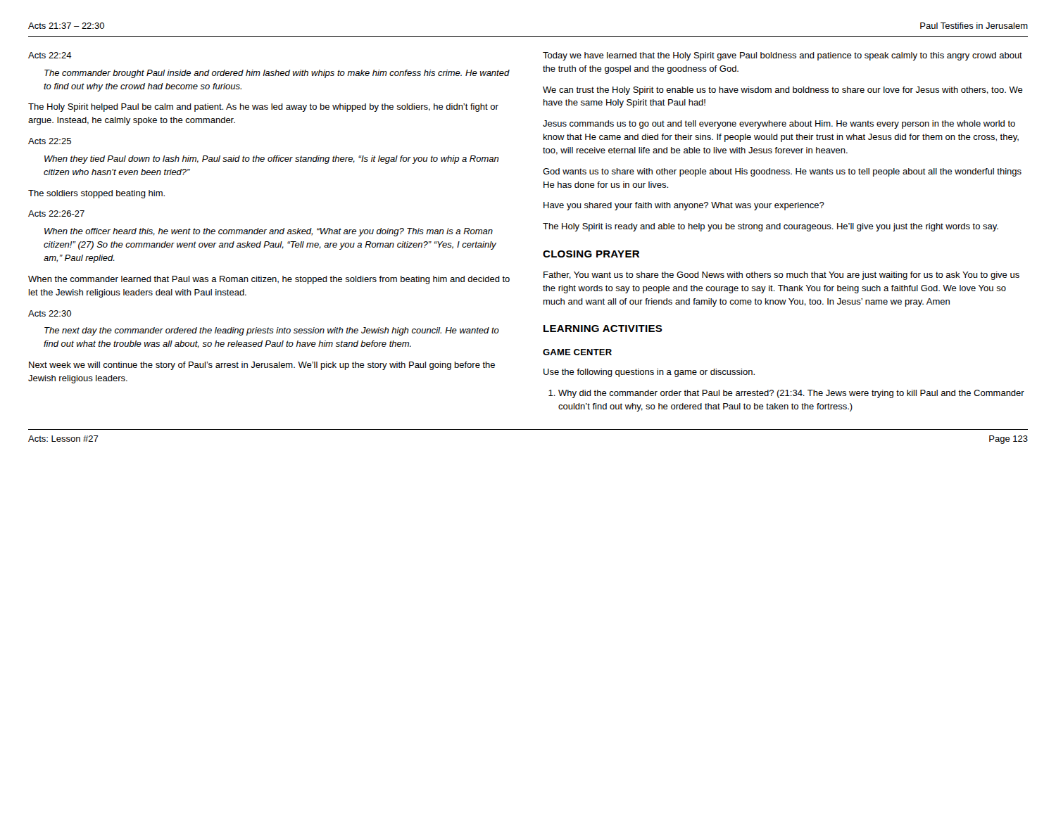Acts 21:37 – 22:30 Paul Testifies in Jerusalem
Acts 22:24
The commander brought Paul inside and ordered him lashed with whips to make him confess his crime. He wanted to find out why the crowd had become so furious.
The Holy Spirit helped Paul be calm and patient. As he was led away to be whipped by the soldiers, he didn’t fight or argue. Instead, he calmly spoke to the commander.
Acts 22:25
When they tied Paul down to lash him, Paul said to the officer standing there, “Is it legal for you to whip a Roman citizen who hasn’t even been tried?”
The soldiers stopped beating him.
Acts 22:26-27
When the officer heard this, he went to the commander and asked, “What are you doing? This man is a Roman citizen!” (27) So the commander went over and asked Paul, “Tell me, are you a Roman citizen?” “Yes, I certainly am,” Paul replied.
When the commander learned that Paul was a Roman citizen, he stopped the soldiers from beating him and decided to let the Jewish religious leaders deal with Paul instead.
Acts 22:30
The next day the commander ordered the leading priests into session with the Jewish high council. He wanted to find out what the trouble was all about, so he released Paul to have him stand before them.
Next week we will continue the story of Paul’s arrest in Jerusalem. We’ll pick up the story with Paul going before the Jewish religious leaders.
Today we have learned that the Holy Spirit gave Paul boldness and patience to speak calmly to this angry crowd about the truth of the gospel and the goodness of God.
We can trust the Holy Spirit to enable us to have wisdom and boldness to share our love for Jesus with others, too. We have the same Holy Spirit that Paul had!
Jesus commands us to go out and tell everyone everywhere about Him. He wants every person in the whole world to know that He came and died for their sins. If people would put their trust in what Jesus did for them on the cross, they, too, will receive eternal life and be able to live with Jesus forever in heaven.
God wants us to share with other people about His goodness. He wants us to tell people about all the wonderful things He has done for us in our lives.
Have you shared your faith with anyone? What was your experience?
The Holy Spirit is ready and able to help you be strong and courageous. He’ll give you just the right words to say.
CLOSING PRAYER
Father, You want us to share the Good News with others so much that You are just waiting for us to ask You to give us the right words to say to people and the courage to say it. Thank You for being such a faithful God. We love You so much and want all of our friends and family to come to know You, too. In Jesus’ name we pray. Amen
LEARNING ACTIVITIES
GAME CENTER
Use the following questions in a game or discussion.
Why did the commander order that Paul be arrested? (21:34. The Jews were trying to kill Paul and the Commander couldn’t find out why, so he ordered that Paul to be taken to the fortress.)
Acts: Lesson #27 Page 123